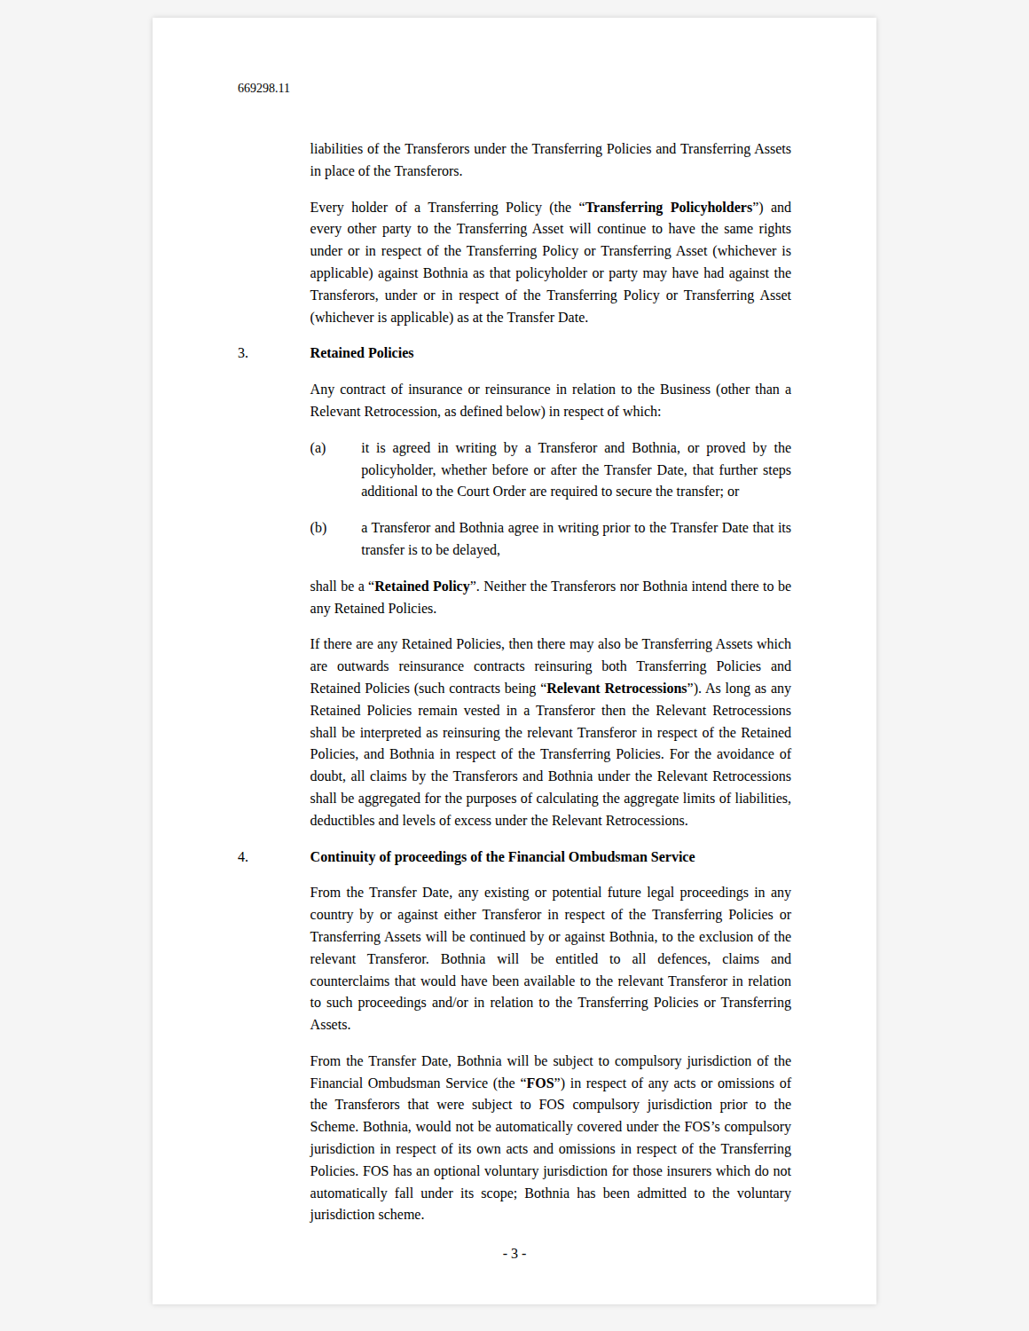669298.11
liabilities of the Transferors under the Transferring Policies and Transferring Assets in place of the Transferors.
Every holder of a Transferring Policy (the “Transferring Policyholders”) and every other party to the Transferring Asset will continue to have the same rights under or in respect of the Transferring Policy or Transferring Asset (whichever is applicable) against Bothnia as that policyholder or party may have had against the Transferors, under or in respect of the Transferring Policy or Transferring Asset (whichever is applicable) as at the Transfer Date.
3. Retained Policies
Any contract of insurance or reinsurance in relation to the Business (other than a Relevant Retrocession, as defined below) in respect of which:
(a) it is agreed in writing by a Transferor and Bothnia, or proved by the policyholder, whether before or after the Transfer Date, that further steps additional to the Court Order are required to secure the transfer; or
(b) a Transferor and Bothnia agree in writing prior to the Transfer Date that its transfer is to be delayed,
shall be a “Retained Policy”. Neither the Transferors nor Bothnia intend there to be any Retained Policies.
If there are any Retained Policies, then there may also be Transferring Assets which are outwards reinsurance contracts reinsuring both Transferring Policies and Retained Policies (such contracts being “Relevant Retrocessions”). As long as any Retained Policies remain vested in a Transferor then the Relevant Retrocessions shall be interpreted as reinsuring the relevant Transferor in respect of the Retained Policies, and Bothnia in respect of the Transferring Policies. For the avoidance of doubt, all claims by the Transferors and Bothnia under the Relevant Retrocessions shall be aggregated for the purposes of calculating the aggregate limits of liabilities, deductibles and levels of excess under the Relevant Retrocessions.
4. Continuity of proceedings of the Financial Ombudsman Service
From the Transfer Date, any existing or potential future legal proceedings in any country by or against either Transferor in respect of the Transferring Policies or Transferring Assets will be continued by or against Bothnia, to the exclusion of the relevant Transferor. Bothnia will be entitled to all defences, claims and counterclaims that would have been available to the relevant Transferor in relation to such proceedings and/or in relation to the Transferring Policies or Transferring Assets.
From the Transfer Date, Bothnia will be subject to compulsory jurisdiction of the Financial Ombudsman Service (the “FOS”) in respect of any acts or omissions of the Transferors that were subject to FOS compulsory jurisdiction prior to the Scheme. Bothnia, would not be automatically covered under the FOS’s compulsory jurisdiction in respect of its own acts and omissions in respect of the Transferring Policies. FOS has an optional voluntary jurisdiction for those insurers which do not automatically fall under its scope; Bothnia has been admitted to the voluntary jurisdiction scheme.
- 3 -